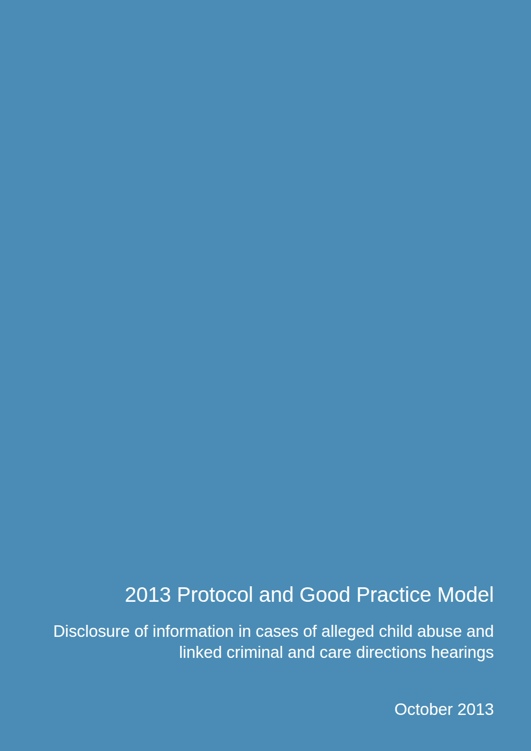2013 Protocol and Good Practice Model
Disclosure of information in cases of alleged child abuse and linked criminal and care directions hearings
October 2013